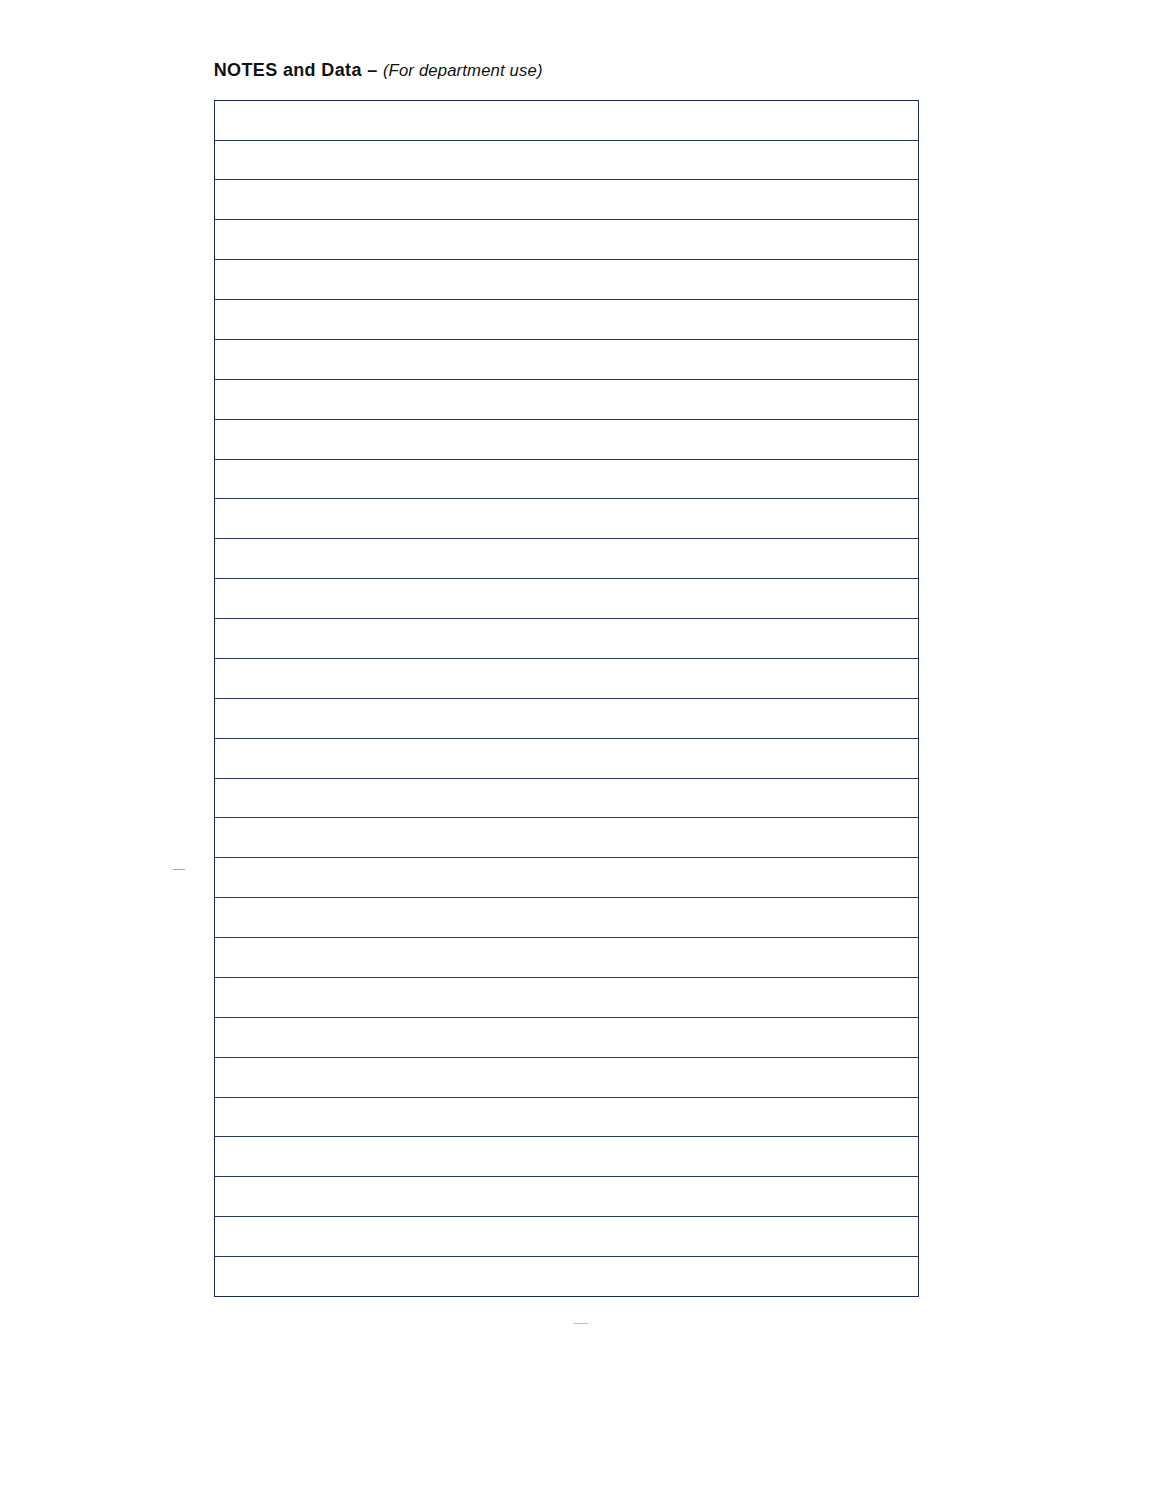NOTES and Data – (For department use)